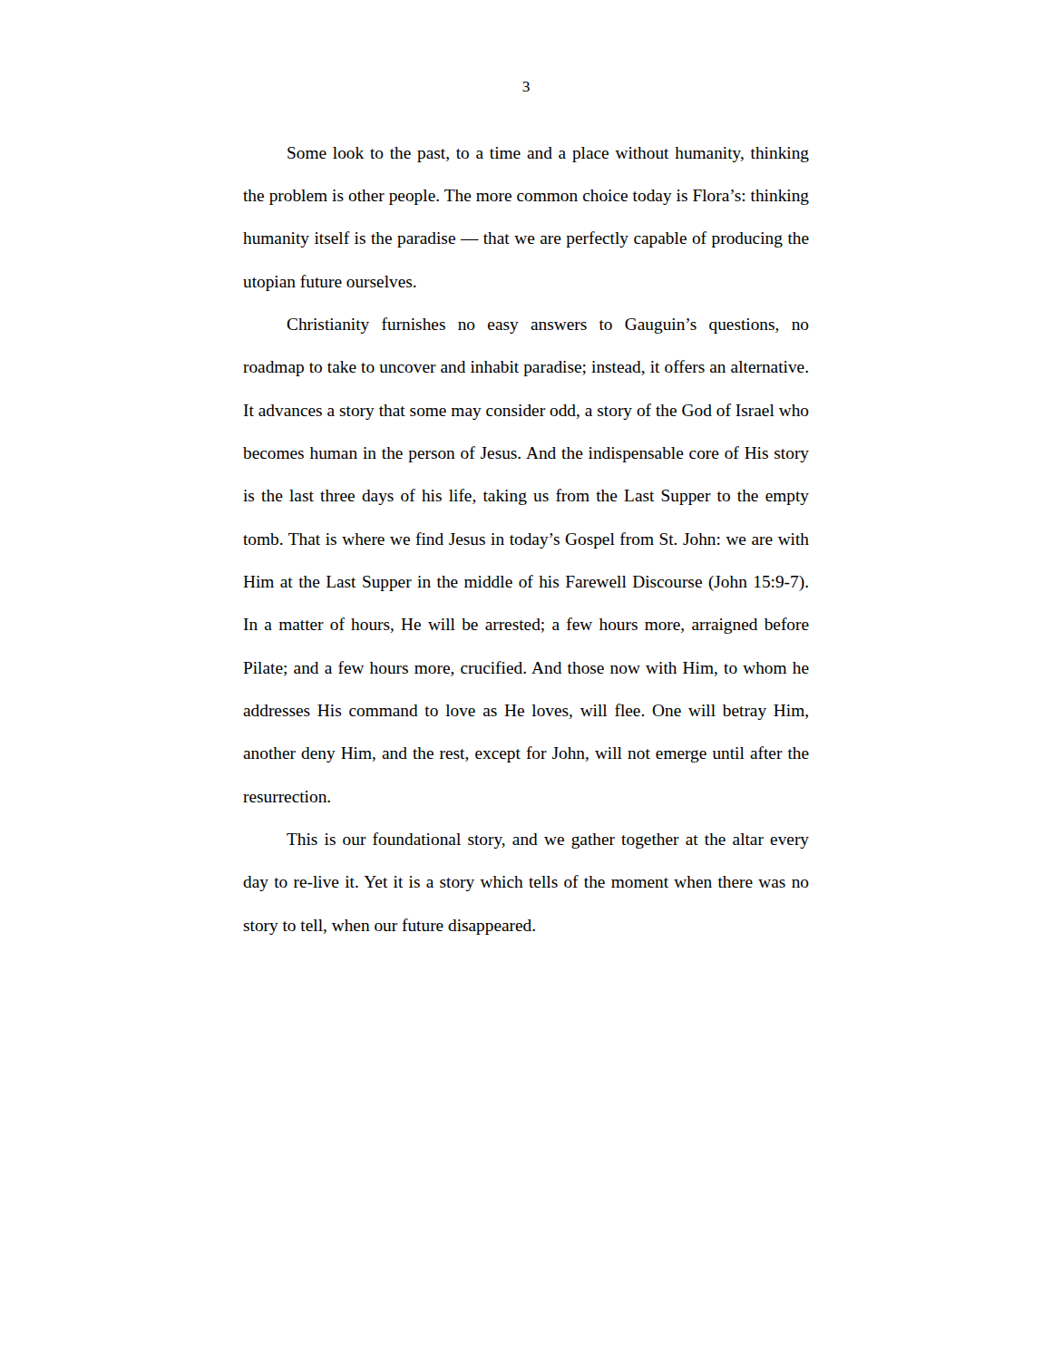3
Some look to the past, to a time and a place without humanity, thinking the problem is other people. The more common choice today is Flora’s: thinking humanity itself is the paradise — that we are perfectly capable of producing the utopian future ourselves.
Christianity furnishes no easy answers to Gauguin’s questions, no roadmap to take to uncover and inhabit paradise; instead, it offers an alternative. It advances a story that some may consider odd, a story of the God of Israel who becomes human in the person of Jesus. And the indispensable core of His story is the last three days of his life, taking us from the Last Supper to the empty tomb. That is where we find Jesus in today’s Gospel from St. John: we are with Him at the Last Supper in the middle of his Farewell Discourse (John 15:9-7). In a matter of hours, He will be arrested; a few hours more, arraigned before Pilate; and a few hours more, crucified. And those now with Him, to whom he addresses His command to love as He loves, will flee. One will betray Him, another deny Him, and the rest, except for John, will not emerge until after the resurrection.
This is our foundational story, and we gather together at the altar every day to re-live it. Yet it is a story which tells of the moment when there was no story to tell, when our future disappeared.